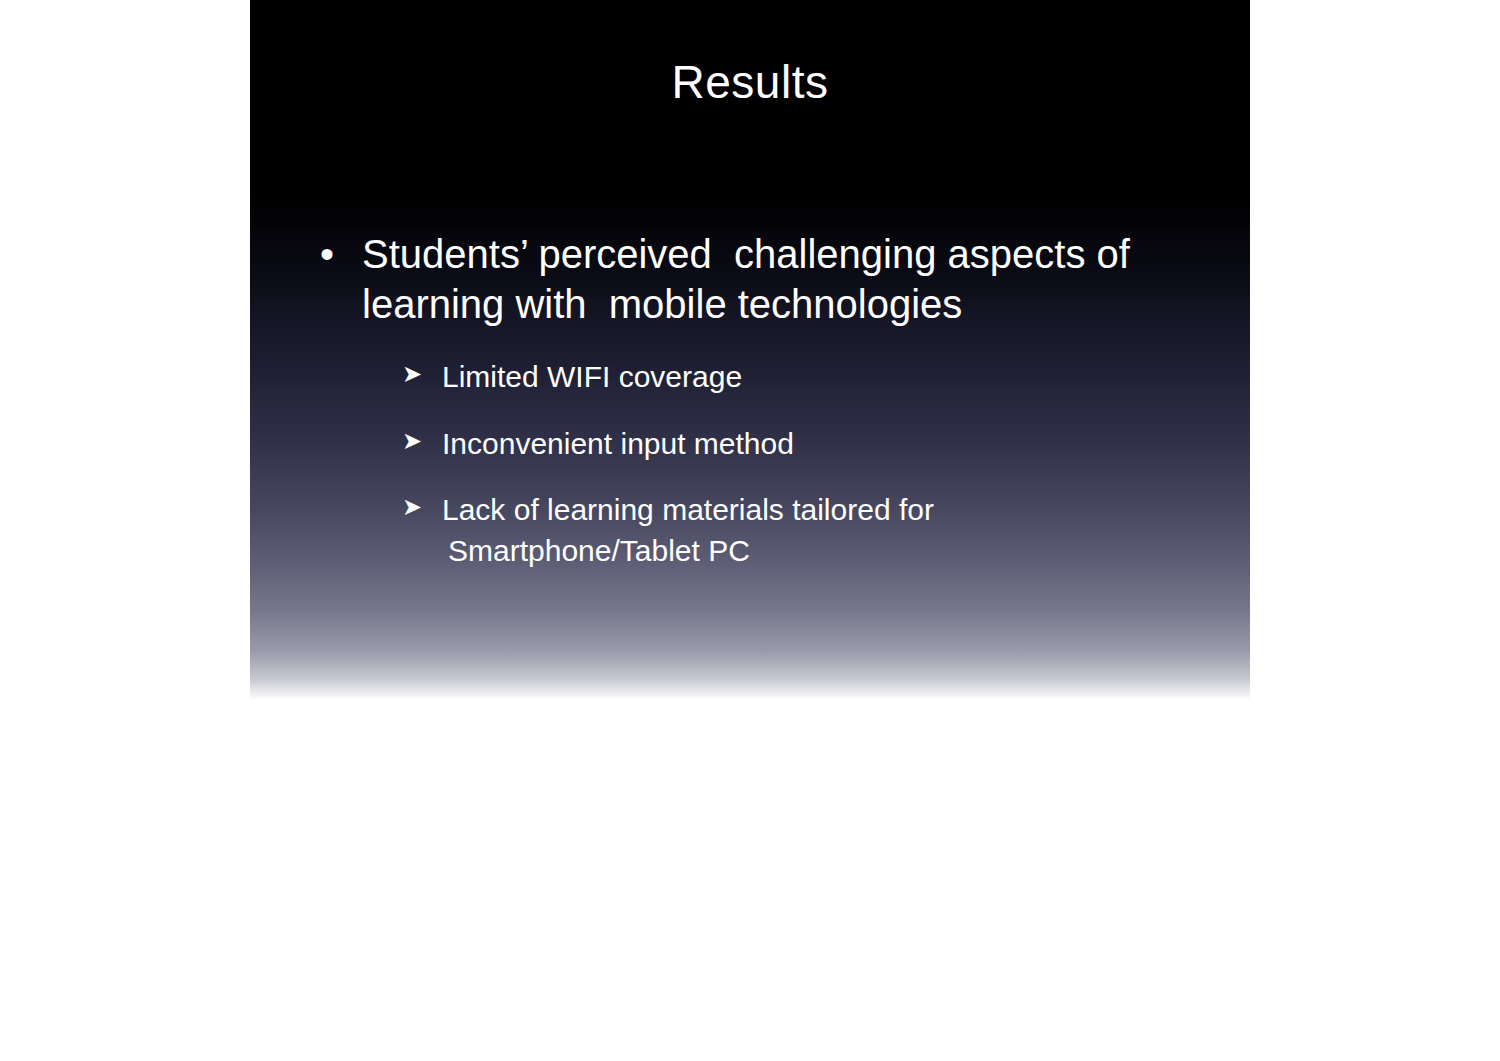Results
Students’ perceived challenging aspects of learning with mobile technologies
Limited WIFI coverage
Inconvenient input method
Lack of learning materials tailored for Smartphone/Tablet PC